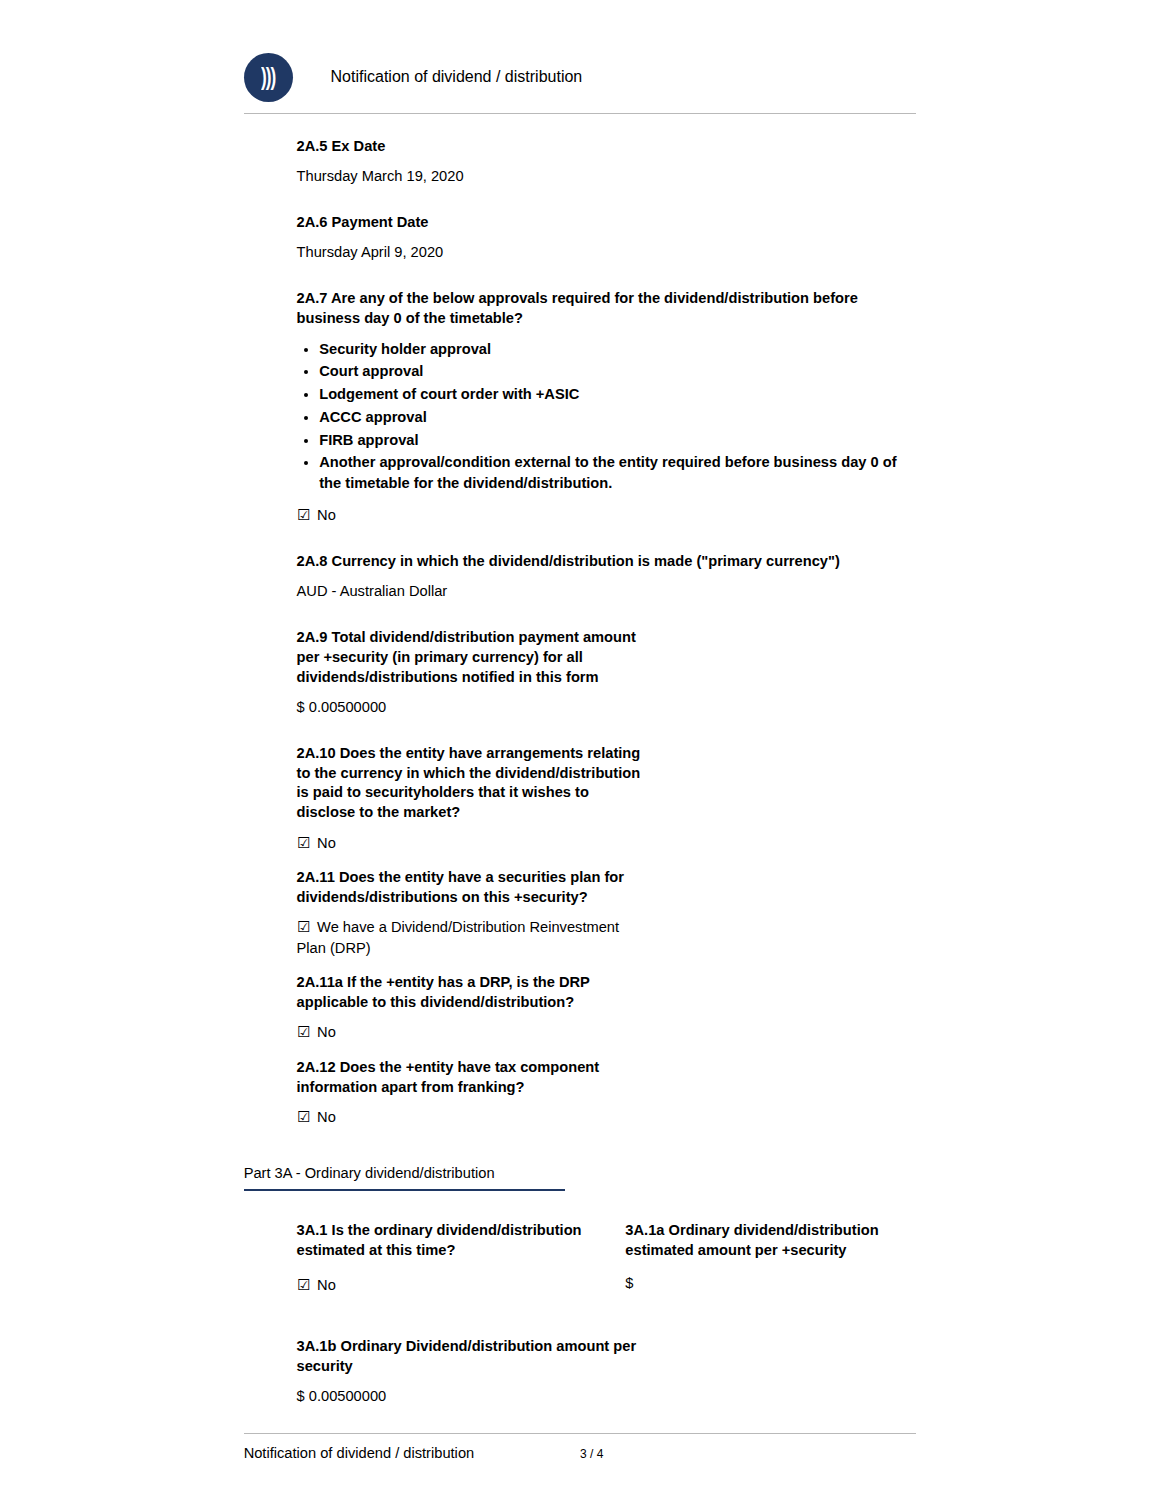)))
Notification of dividend / distribution
2A.5 Ex Date
Thursday March 19, 2020
2A.6 Payment Date
Thursday April 9, 2020
2A.7 Are any of the below approvals required for the dividend/distribution before business day 0 of the timetable?
Security holder approval
Court approval
Lodgement of court order with +ASIC
ACCC approval
FIRB approval
Another approval/condition external to the entity required before business day 0 of the timetable for the dividend/distribution.
No
2A.8 Currency in which the dividend/distribution is made ("primary currency")
AUD - Australian Dollar
2A.9 Total dividend/distribution payment amount per +security (in primary currency) for all dividends/distributions notified in this form
$ 0.00500000
2A.10 Does the entity have arrangements relating to the currency in which the dividend/distribution is paid to securityholders that it wishes to disclose to the market?
No
2A.11 Does the entity have a securities plan for dividends/distributions on this +security?
We have a Dividend/Distribution Reinvestment Plan (DRP)
2A.11a If the +entity has a DRP, is the DRP applicable to this dividend/distribution?
No
2A.12 Does the +entity have tax component information apart from franking?
No
Part 3A - Ordinary dividend/distribution
3A.1 Is the ordinary dividend/distribution estimated at this time?
No
3A.1a Ordinary dividend/distribution estimated amount per +security
$
3A.1b Ordinary Dividend/distribution amount per security
$ 0.00500000
Notification of dividend / distribution
3 / 4